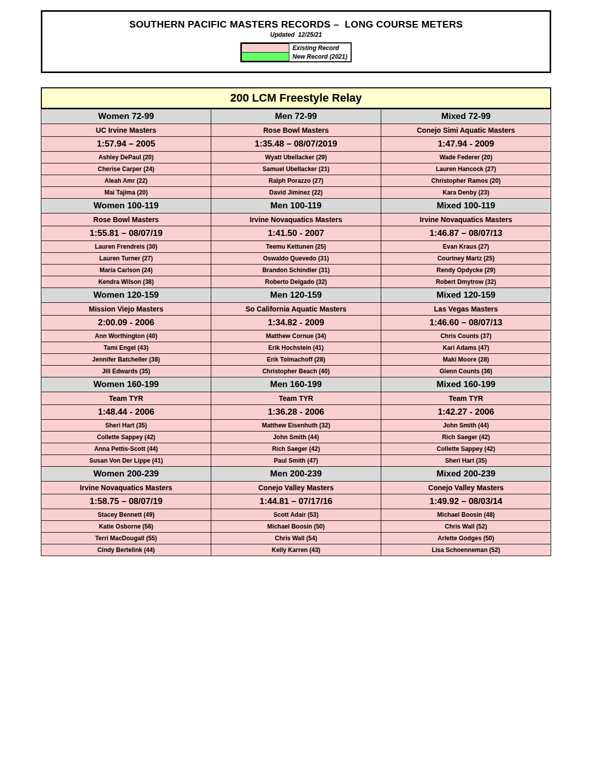SOUTHERN PACIFIC MASTERS RECORDS – LONG COURSE METERS
Updated 12/25/21
| | Existing Record |
| | New Record (2021) |
200 LCM Freestyle Relay
| Women 72-99 | Men 72-99 | Mixed 72-99 |
| UC Irvine Masters | Rose Bowl Masters | Conejo Simi Aquatic Masters |
| 1:57.94 – 2005 | 1:35.48 – 08/07/2019 | 1:47.94 - 2009 |
| Ashley DePaul (20) | Wyatt Ubellacker (29) | Wade Federer (20) |
| Cherise Carper (24) | Samuel Ubellacker (21) | Lauren Hancock (27) |
| Aleah Amr (22) | Ralph Porazzo (27) | Christopher Ramos (20) |
| Mai Tajima (20) | David Jiminez (22) | Kara Denby (23) |
| Women 100-119 | Men 100-119 | Mixed 100-119 |
| Rose Bowl Masters | Irvine Novaquatics Masters | Irvine Novaquatics Masters |
| 1:55.81 – 08/07/19 | 1:41.50 - 2007 | 1:46.87 – 08/07/13 |
| Lauren Frendreis (30) | Teemu Kettunen (25) | Evan Kraus (27) |
| Lauren Turner (27) | Oswaldo Quevedo (31) | Courtney Martz (25) |
| Maria Carlson (24) | Brandon Schindler (31) | Rendy Opdycke (29) |
| Kendra Wilson (38) | Roberto Delgado (32) | Robert Dmytrow (32) |
| Women 120-159 | Men 120-159 | Mixed 120-159 |
| Mission Viejo Masters | So California Aquatic Masters | Las Vegas Masters |
| 2:00.09 - 2006 | 1:34.82 - 2009 | 1:46.60 – 08/07/13 |
| Ann Worthington (40) | Matthew Cornue (34) | Chris Counts (37) |
| Tami Engel (43) | Erik Hochstein (41) | Kari Adams (47) |
| Jennifer Batcheller (38) | Erik Tolmachoff (28) | Maki Moore (28) |
| Jill Edwards (35) | Christopher Beach (40) | Glenn Counts (36) |
| Women 160-199 | Men 160-199 | Mixed 160-199 |
| Team TYR | Team TYR | Team TYR |
| 1:48.44 - 2006 | 1:36.28 - 2006 | 1:42.27 - 2006 |
| Sheri Hart (35) | Matthew Eisenhuth (32) | John Smith (44) |
| Collette Sappey (42) | John Smith (44) | Rich Saeger (42) |
| Anna Pettis-Scott (44) | Rich Saeger (42) | Collette Sappey (42) |
| Susan Von Der Lippe (41) | Paul Smith (47) | Sheri Hart (35) |
| Women 200-239 | Men 200-239 | Mixed 200-239 |
| Irvine Novaquatics Masters | Conejo Valley Masters | Conejo Valley Masters |
| 1:58.75 – 08/07/19 | 1:44.81 – 07/17/16 | 1:49.92 – 08/03/14 |
| Stacey Bennett (49) | Scott Adair (53) | Michael Boosin (48) |
| Katie Osborne (56) | Michael Boosin (50) | Chris Wall (52) |
| Terri MacDougall (55) | Chris Wall (54) | Arlette Godges (50) |
| Cindy Bertelink (44) | Kelly Karren (43) | Lisa Schoenneman (52) |